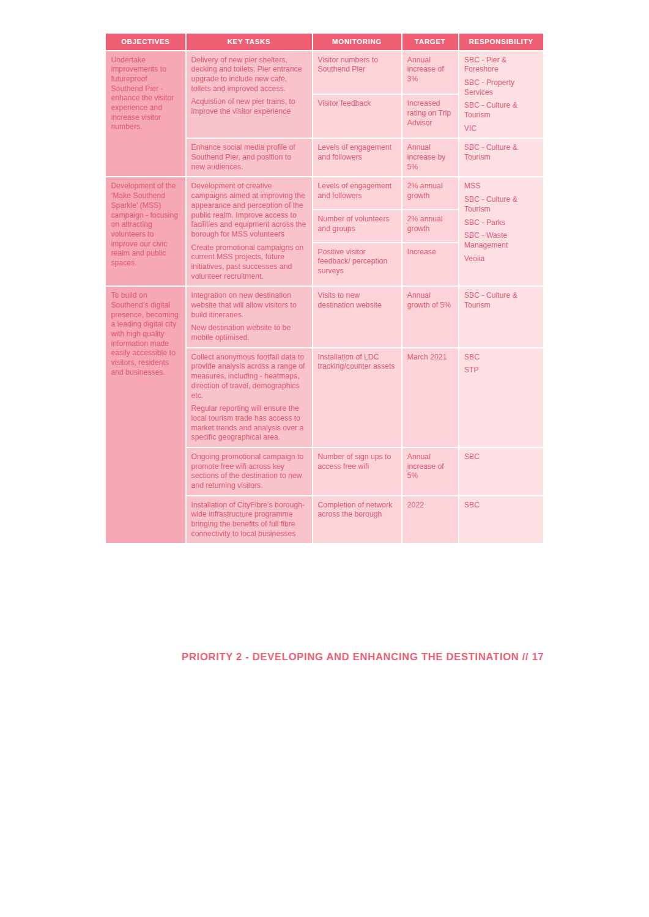| Objectives | Key Tasks | Monitoring | Target | Responsibility |
| --- | --- | --- | --- | --- |
| Undertake improvements to futureproof Southend Pier - enhance the visitor experience and increase visitor numbers. | Delivery of new pier shelters, decking and toilets. Pier entrance upgrade to include new café, toilets and improved access. Acquistion of new pier trains, to improve the visitor experience | Visitor numbers to Southend Pier | Annual increase of 3% | SBC - Pier & Foreshore SBC - Property Services SBC - Culture & Tourism VIC |
| Visitor feedback | Increased rating on Trip Advisor |
| Enhance social media profile of Southend Pier, and position to new audiences. | Levels of engagement and followers | Annual increase by 5% | SBC - Culture & Tourism |
| Development of the ‘Make Southend Sparkle’ (MSS) campaign - focusing on attracting volunteers to improve our civic realm and public spaces. | Development of creative campaigns aimed at improving the appearance and perception of the public realm. Improve access to facilities and equipment across the borough for MSS volunteers Create promotional campaigns on current MSS projects, future initiatives, past successes and volunteer recruitment. | Levels of engagement and followers | 2% annual growth | MSS SBC - Culture & Tourism SBC - Parks SBC - Waste Management Veolia |
| Number of volunteers and groups | 2% annual growth |
| Positive visitor feedback/ perception surveys | Increase |
| To build on Southend’s digital presence, becoming a leading digital city with high quality information made easily accessible to visitors, residents and businesses. | Integration on new destination website that will allow visitors to build itineraries. New destination website to be mobile optimised. | Visits to new destination website | Annual growth of 5% | SBC - Culture & Tourism |
| Collect anonymous footfall data to provide analysis across a range of measures, including - heatmaps, direction of travel, demographics etc. Regular reporting will ensure the local tourism trade has access to market trends and analysis over a specific geographical area. | Installation of LDC tracking/counter assets | March 2021 | SBC STP |
| Ongoing promotional campaign to promote free wifi across key sections of the destination to new and returning visitors. | Number of sign ups to access free wifi | Annual increase of 5% | SBC |
| Installation of CityFibre’s borough-wide infrastructure programme bringing the benefits of full fibre connectivity to local businesses | Completion of network across the borough | 2022 | SBC |
Priority 2 - Developing and Enhancing the Destination // 17